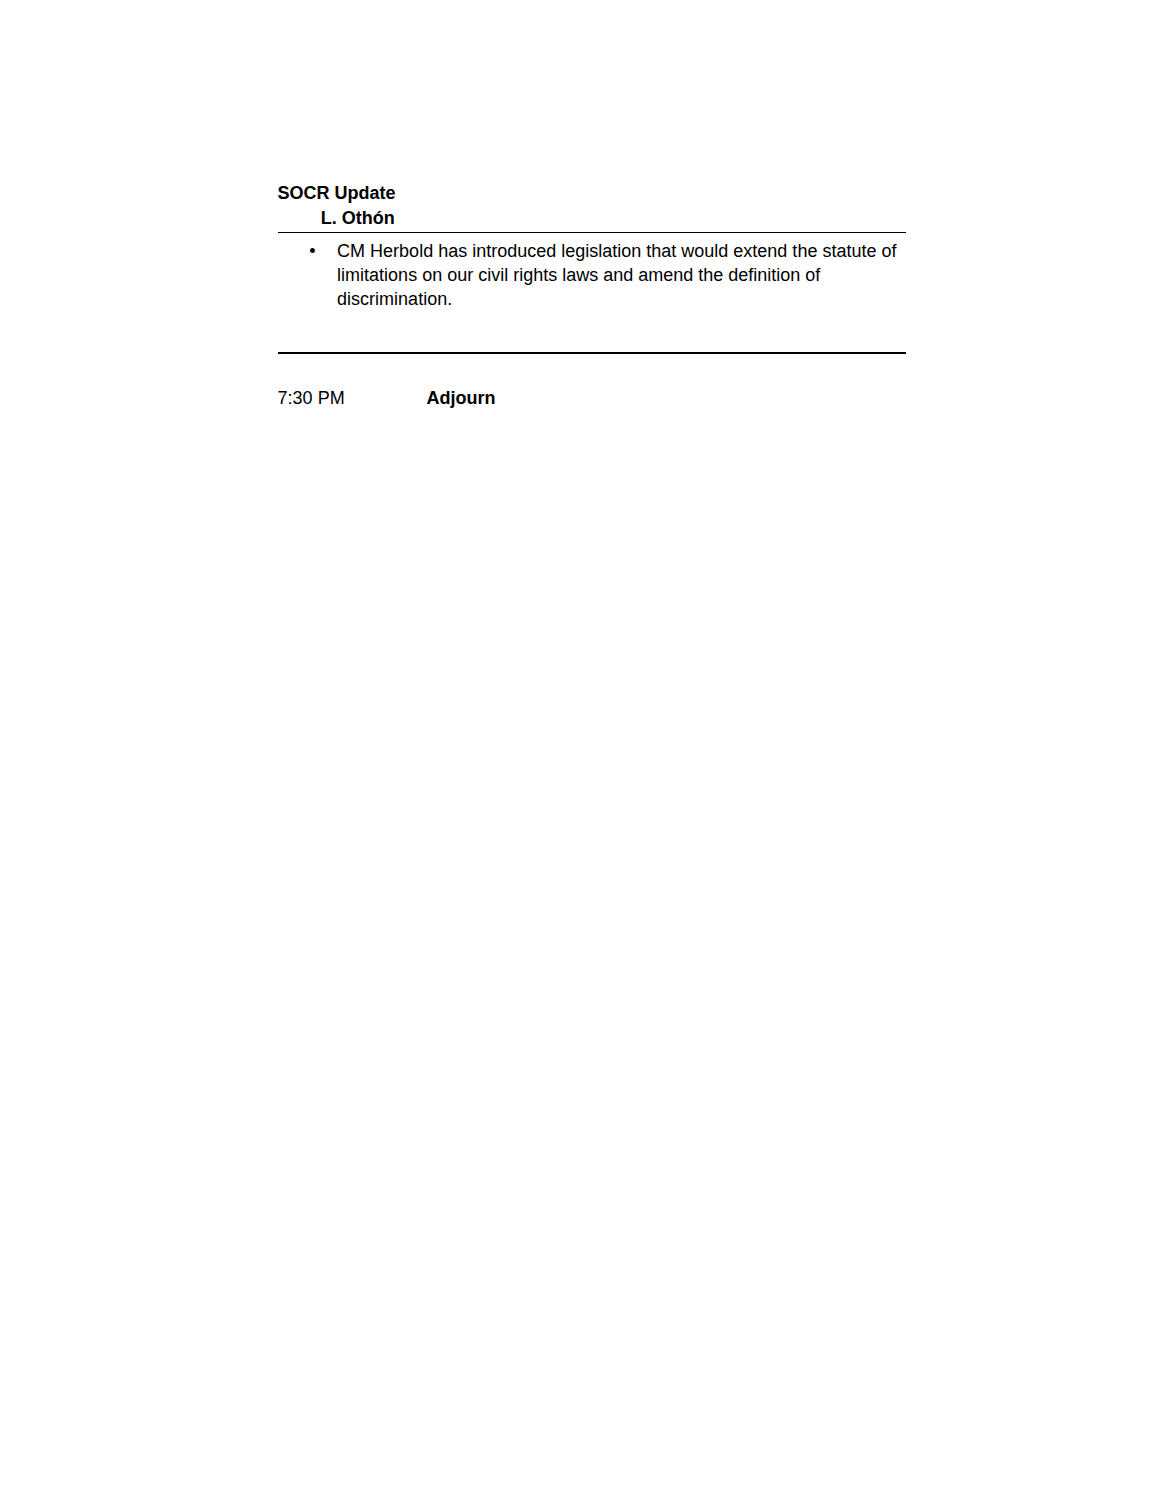SOCR Update
L. Othón
CM Herbold has introduced legislation that would extend the statute of limitations on our civil rights laws and amend the definition of discrimination.
7:30 PM
Adjourn